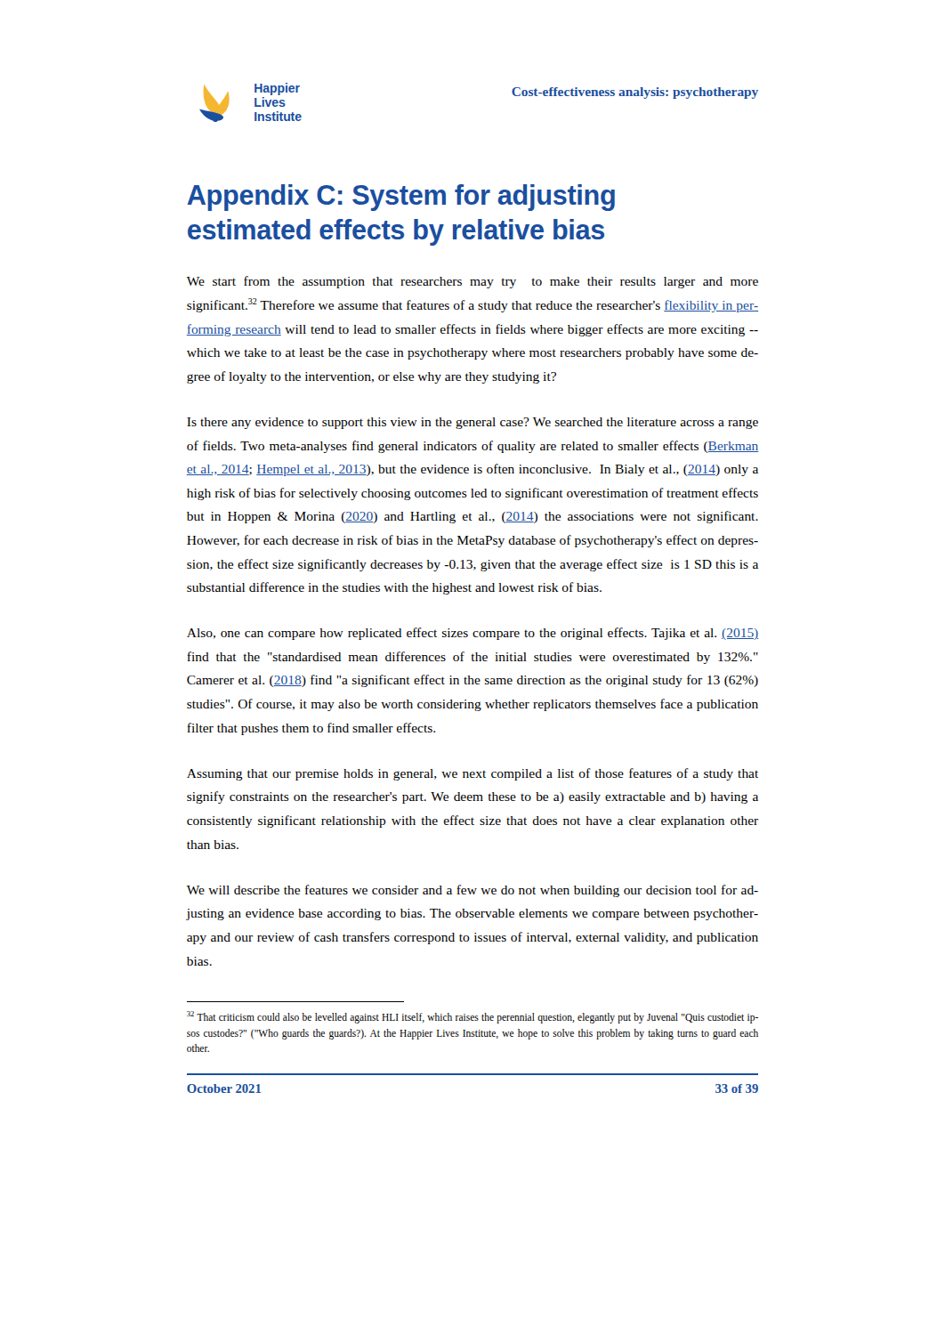Happier
Lives
Institute
Cost-effectiveness analysis: psychotherapy
Appendix C: System for adjusting
estimated effects by relative bias
We start from the assumption that researchers may try to make their results larger and more significant.32 Therefore we assume that features of a study that reduce the researcher's flexibility in performing research will tend to lead to smaller effects in fields where bigger effects are more exciting -- which we take to at least be the case in psychotherapy where most researchers probably have some degree of loyalty to the intervention, or else why are they studying it?
Is there any evidence to support this view in the general case? We searched the literature across a range of fields. Two meta-analyses find general indicators of quality are related to smaller effects (Berkman et al., 2014; Hempel et al., 2013), but the evidence is often inconclusive. In Bialy et al., (2014) only a high risk of bias for selectively choosing outcomes led to significant overestimation of treatment effects but in Hoppen & Morina (2020) and Hartling et al., (2014) the associations were not significant. However, for each decrease in risk of bias in the MetaPsy database of psychotherapy's effect on depression, the effect size significantly decreases by -0.13, given that the average effect size is 1 SD this is a substantial difference in the studies with the highest and lowest risk of bias.
Also, one can compare how replicated effect sizes compare to the original effects. Tajika et al. (2015) find that the "standardised mean differences of the initial studies were overestimated by 132%." Camerer et al. (2018) find "a significant effect in the same direction as the original study for 13 (62%) studies". Of course, it may also be worth considering whether replicators themselves face a publication filter that pushes them to find smaller effects.
Assuming that our premise holds in general, we next compiled a list of those features of a study that signify constraints on the researcher's part. We deem these to be a) easily extractable and b) having a consistently significant relationship with the effect size that does not have a clear explanation other than bias.
We will describe the features we consider and a few we do not when building our decision tool for adjusting an evidence base according to bias. The observable elements we compare between psychotherapy and our review of cash transfers correspond to issues of interval, external validity, and publication bias.
32 That criticism could also be levelled against HLI itself, which raises the perennial question, elegantly put by Juvenal "Quis custodiet ipsos custodes?" ("Who guards the guards?). At the Happier Lives Institute, we hope to solve this problem by taking turns to guard each other.
October 2021
33 of 39